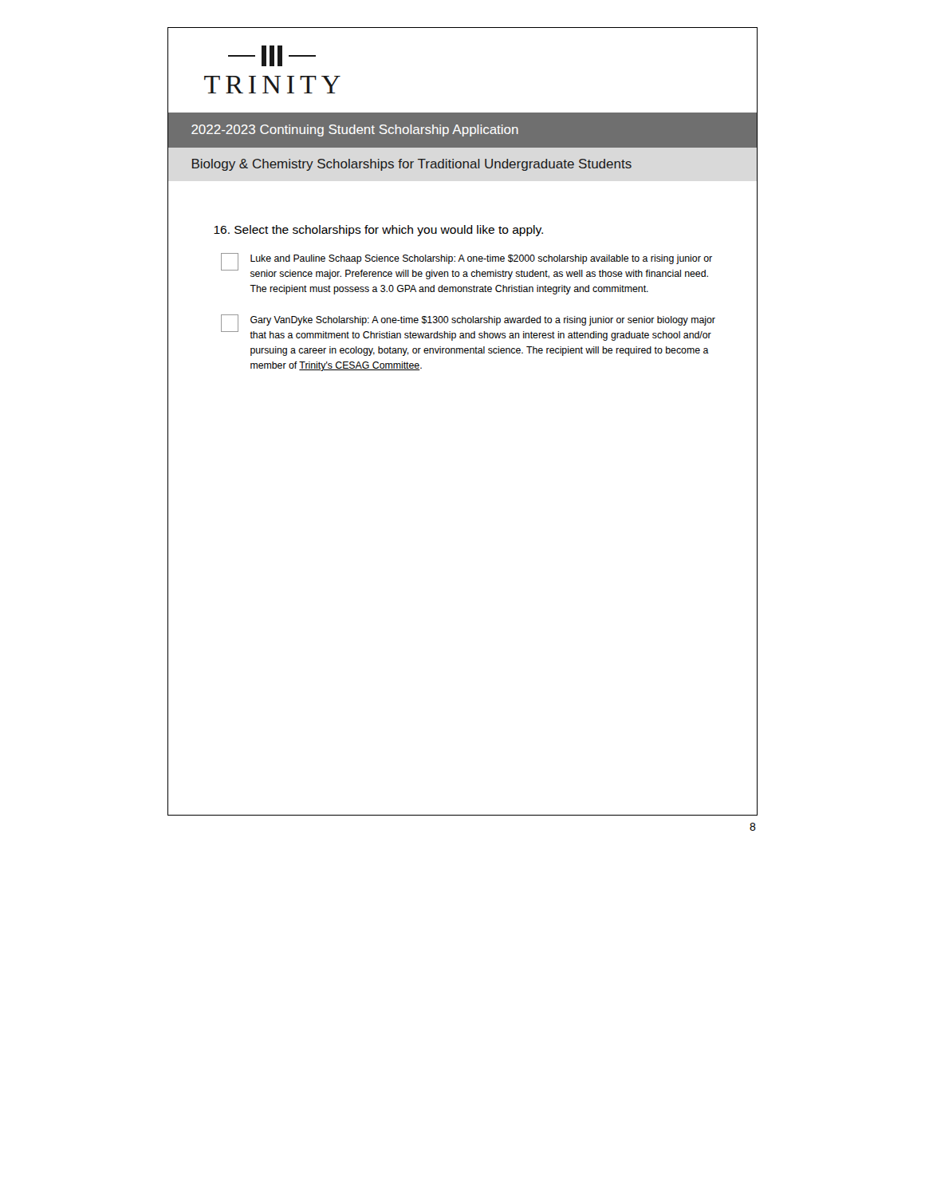TRINITY
2022-2023 Continuing Student Scholarship Application
Biology & Chemistry Scholarships for Traditional Undergraduate Students
16. Select the scholarships for which you would like to apply.
Luke and Pauline Schaap Science Scholarship: A one-time $2000 scholarship available to a rising junior or senior science major. Preference will be given to a chemistry student, as well as those with financial need. The recipient must possess a 3.0 GPA and demonstrate Christian integrity and commitment.
Gary VanDyke Scholarship: A one-time $1300 scholarship awarded to a rising junior or senior biology major that has a commitment to Christian stewardship and shows an interest in attending graduate school and/or pursuing a career in ecology, botany, or environmental science. The recipient will be required to become a member of Trinity's CESAG Committee.
8